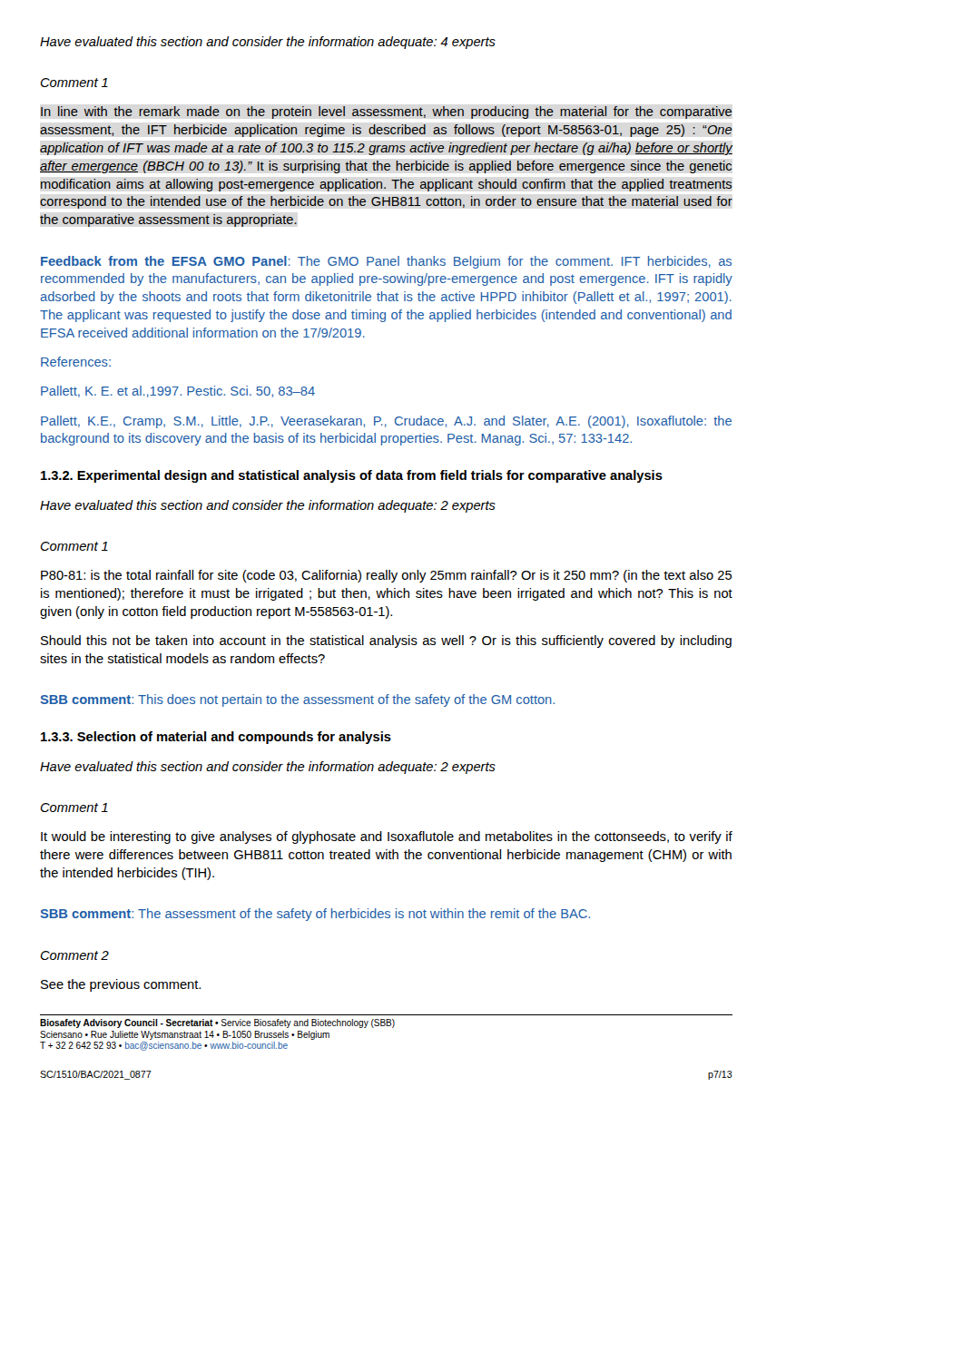Have evaluated this section and consider the information adequate: 4 experts
Comment 1
In line with the remark made on the protein level assessment, when producing the material for the comparative assessment, the IFT herbicide application regime is described as follows (report M-58563-01, page 25) : “One application of IFT was made at a rate of 100.3 to 115.2 grams active ingredient per hectare (g ai/ha) before or shortly after emergence (BBCH 00 to 13).” It is surprising that the herbicide is applied before emergence since the genetic modification aims at allowing post-emergence application. The applicant should confirm that the applied treatments correspond to the intended use of the herbicide on the GHB811 cotton, in order to ensure that the material used for the comparative assessment is appropriate.
Feedback from the EFSA GMO Panel: The GMO Panel thanks Belgium for the comment. IFT herbicides, as recommended by the manufacturers, can be applied pre-sowing/pre-emergence and post emergence. IFT is rapidly adsorbed by the shoots and roots that form diketonitrile that is the active HPPD inhibitor (Pallett et al., 1997; 2001). The applicant was requested to justify the dose and timing of the applied herbicides (intended and conventional) and EFSA received additional information on the 17/9/2019.
References:
Pallett, K. E. et al.,1997. Pestic. Sci. 50, 83–84
Pallett, K.E., Cramp, S.M., Little, J.P., Veerasekaran, P., Crudace, A.J. and Slater, A.E. (2001), Isoxaflutole: the background to its discovery and the basis of its herbicidal properties. Pest. Manag. Sci., 57: 133-142.
1.3.2. Experimental design and statistical analysis of data from field trials for comparative analysis
Have evaluated this section and consider the information adequate: 2 experts
Comment 1
P80-81: is the total rainfall for site (code 03, California) really only 25mm rainfall? Or is it 250 mm? (in the text also 25 is mentioned); therefore it must be irrigated ; but then, which sites have been irrigated and which not? This is not given (only in cotton field production report M-558563-01-1).
Should this not be taken into account in the statistical analysis as well ? Or is this sufficiently covered by including sites in the statistical models as random effects?
SBB comment: This does not pertain to the assessment of the safety of the GM cotton.
1.3.3. Selection of material and compounds for analysis
Have evaluated this section and consider the information adequate: 2 experts
Comment 1
It would be interesting to give analyses of glyphosate and Isoxaflutole and metabolites in the cottonseeds, to verify if there were differences between GHB811 cotton treated with the conventional herbicide management (CHM) or with the intended herbicides (TIH).
SBB comment: The assessment of the safety of herbicides is not within the remit of the BAC.
Comment 2
See the previous comment.
Biosafety Advisory Council - Secretariat • Service Biosafety and Biotechnology (SBB)
Sciensano • Rue Juliette Wytsmanstraat 14 • B-1050 Brussels • Belgium
T + 32 2 642 52 93 • bac@sciensano.be • www.bio-council.be
SC/1510/BAC/2021_0877 p7/13